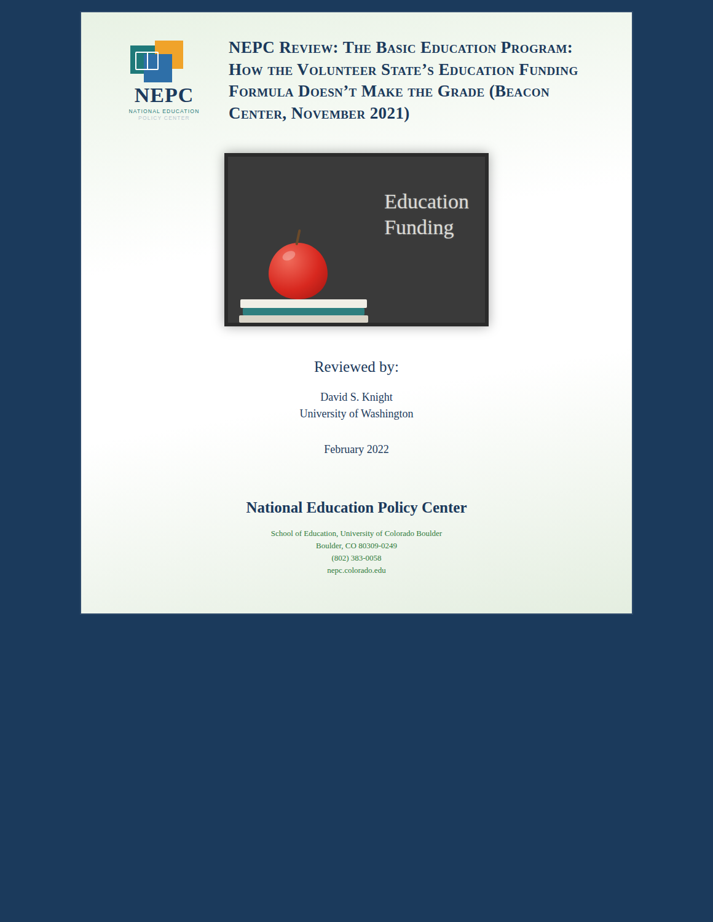NEPC
NATIONAL EDUCATION
POLICY CENTER
NEPC Review: The Basic Education Program: How the Volunteer State’s Education Funding Formula Doesn’t Make the Grade (Beacon Center, November 2021)
Education
Funding
Reviewed by:
David S. Knight
University of Washington
February 2022
National Education Policy Center
School of Education, University of Colorado Boulder
Boulder, CO 80309-0249
(802) 383-0058
nepc.colorado.edu